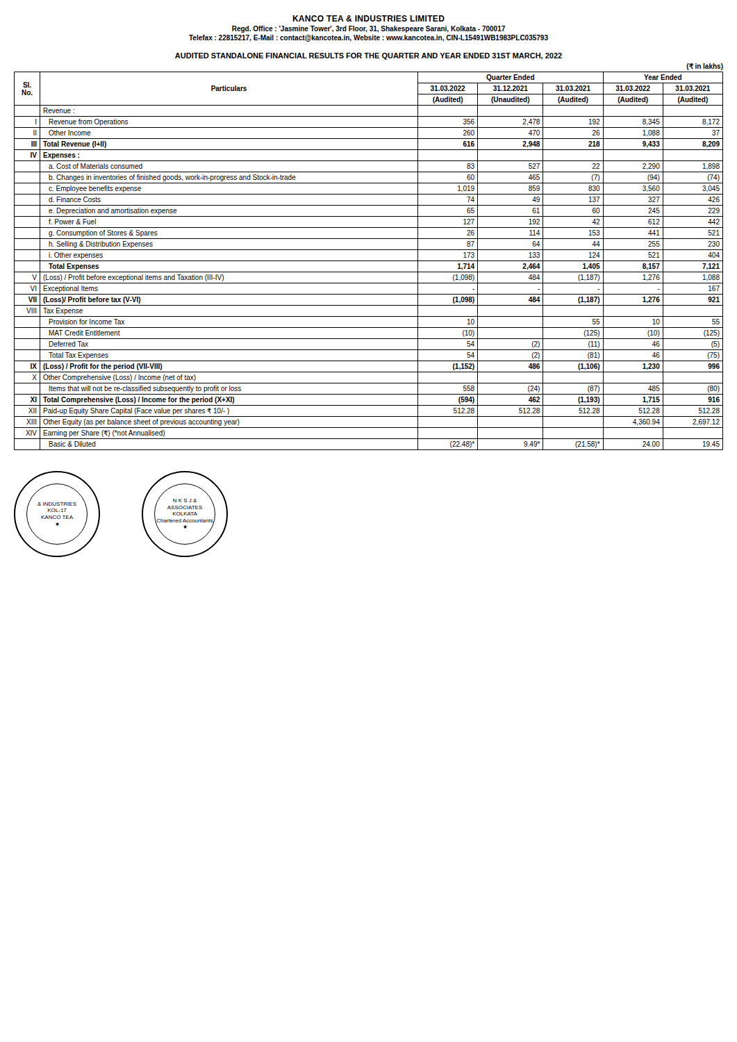KANCO TEA & INDUSTRIES LIMITED
Regd. Office : 'Jasmine Tower', 3rd Floor, 31, Shakespeare Sarani, Kolkata - 700017
Telefax : 22815217, E-Mail : contact@kancotea.in, Website : www.kancotea.in, CIN-L15491WB1983PLC035793
AUDITED STANDALONE FINANCIAL RESULTS FOR THE QUARTER AND YEAR ENDED 31ST MARCH, 2022
(₹ in lakhs)
| Sl. No. | Particulars | Quarter Ended | Year Ended |
| --- | --- | --- | --- |
| 31.03.2022 | 31.12.2021 | 31.03.2021 | 31.03.2022 | 31.03.2021 |
| (Audited) | (Unaudited) | (Audited) | (Audited) | (Audited) |
| | Revenue : | | | | | |
| I | Revenue from Operations | 356 | 2,478 | 192 | 8,345 | 8,172 |
| II | Other Income | 260 | 470 | 26 | 1,088 | 37 |
| III | Total Revenue (I+II) | 616 | 2,948 | 218 | 9,433 | 8,209 |
| IV | Expenses : | | | | | |
| | a. Cost of Materials consumed | 83 | 527 | 22 | 2,290 | 1,898 |
| | b. Changes in inventories of finished goods, work-in-progress and Stock-in-trade | 60 | 465 | (7) | (94) | (74) |
| | c. Employee benefits expense | 1,019 | 859 | 830 | 3,560 | 3,045 |
| | d. Finance Costs | 74 | 49 | 137 | 327 | 426 |
| | e. Depreciation and amortisation expense | 65 | 61 | 60 | 245 | 229 |
| | f. Power & Fuel | 127 | 192 | 42 | 612 | 442 |
| | g. Consumption of Stores & Spares | 26 | 114 | 153 | 441 | 521 |
| | h. Selling & Distribution Expenses | 87 | 64 | 44 | 255 | 230 |
| | i. Other expenses | 173 | 133 | 124 | 521 | 404 |
| | Total Expenses | 1,714 | 2,464 | 1,405 | 8,157 | 7,121 |
| V | (Loss) / Profit before exceptional items and Taxation (III-IV) | (1,098) | 484 | (1,187) | 1,276 | 1,088 |
| VI | Exceptional Items | - | - | - | - | 167 |
| VII | (Loss)/ Profit before tax (V-VI) | (1,098) | 484 | (1,187) | 1,276 | 921 |
| VIII | Tax Expense | | | | | |
| | Provision for Income Tax | 10 | | 55 | 10 | 55 |
| | MAT Credit Entitlement | (10) | | (125) | (10) | (125) |
| | Deferred Tax | 54 | (2) | (11) | 46 | (5) |
| | Total Tax Expenses | 54 | (2) | (81) | 46 | (75) |
| IX | (Loss) / Profit for the period (VII-VIII) | (1,152) | 486 | (1,106) | 1,230 | 996 |
| X | Other Comprehensive (Loss) / Income (net of tax) | | | | | |
| | Items that will not be re-classified subsequently to profit or loss | 558 | (24) | (87) | 485 | (80) |
| XI | Total Comprehensive (Loss) / Income for the period (X+XI) | (594) | 462 | (1,193) | 1,715 | 916 |
| XII | Paid-up Equity Share Capital (Face value per shares ₹ 10/- ) | 512.28 | 512.28 | 512.28 | 512.28 | 512.28 |
| XIII | Other Equity (as per balance sheet of previous accounting year) | | | | 4,360.94 | 2,697.12 |
| XIV | Earning per Share (₹) (*not Annualised) | | | | | |
| | Basic & Diluted | (22.48)* | 9.49* | (21.58)* | 24.00 | 19.45 |
& INDUSTRIES
KOL-17
KANCO TEA
★
N K S J & ASSOCIATES
KOLKATA
Chartered Accountants
★